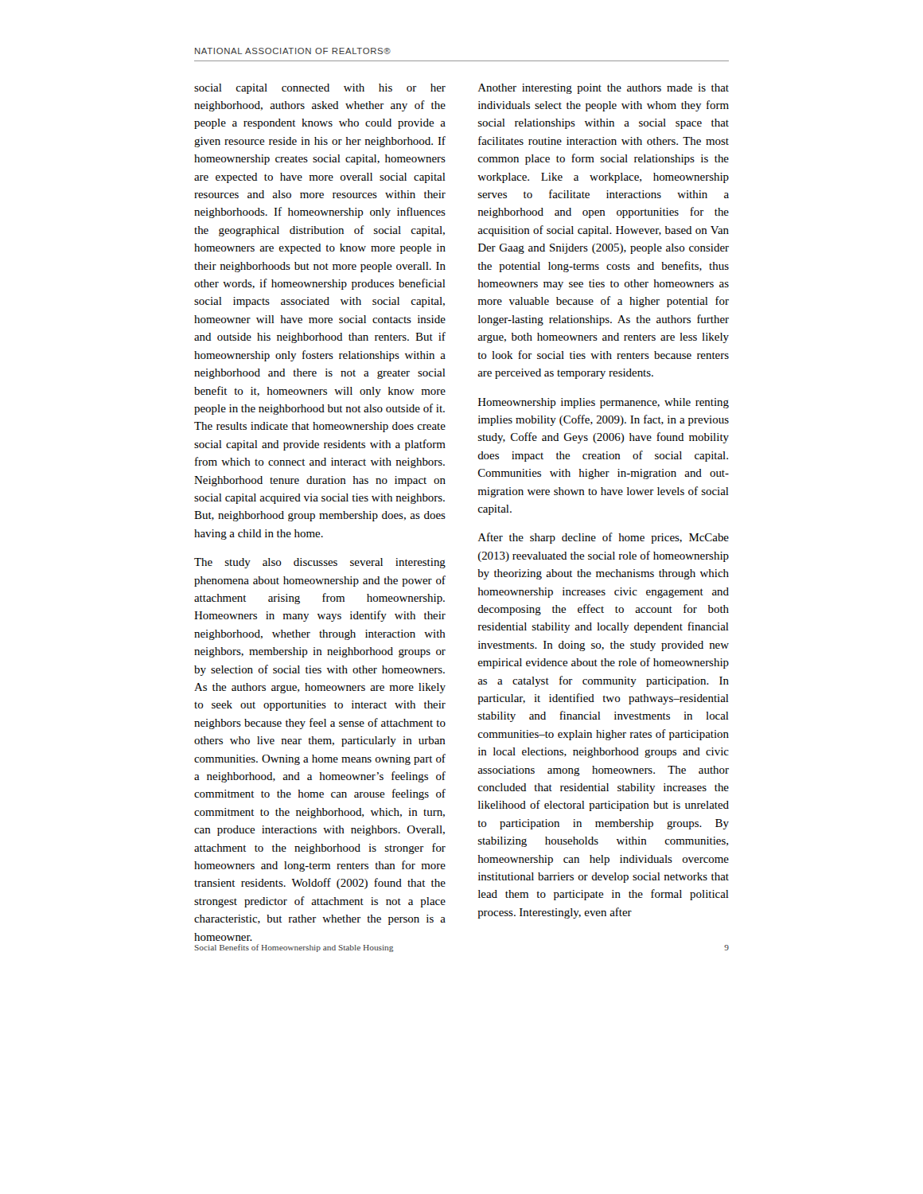NATIONAL ASSOCIATION OF REALTORS®
social capital connected with his or her neighborhood, authors asked whether any of the people a respondent knows who could provide a given resource reside in his or her neighborhood. If homeownership creates social capital, homeowners are expected to have more overall social capital resources and also more resources within their neighborhoods. If homeownership only influences the geographical distribution of social capital, homeowners are expected to know more people in their neighborhoods but not more people overall. In other words, if homeownership produces beneficial social impacts associated with social capital, homeowner will have more social contacts inside and outside his neighborhood than renters. But if homeownership only fosters relationships within a neighborhood and there is not a greater social benefit to it, homeowners will only know more people in the neighborhood but not also outside of it. The results indicate that homeownership does create social capital and provide residents with a platform from which to connect and interact with neighbors. Neighborhood tenure duration has no impact on social capital acquired via social ties with neighbors. But, neighborhood group membership does, as does having a child in the home.
The study also discusses several interesting phenomena about homeownership and the power of attachment arising from homeownership. Homeowners in many ways identify with their neighborhood, whether through interaction with neighbors, membership in neighborhood groups or by selection of social ties with other homeowners. As the authors argue, homeowners are more likely to seek out opportunities to interact with their neighbors because they feel a sense of attachment to others who live near them, particularly in urban communities. Owning a home means owning part of a neighborhood, and a homeowner’s feelings of commitment to the home can arouse feelings of commitment to the neighborhood, which, in turn, can produce interactions with neighbors. Overall, attachment to the neighborhood is stronger for homeowners and long-term renters than for more transient residents. Woldoff (2002) found that the strongest predictor of attachment is not a place characteristic, but rather whether the person is a homeowner.
Another interesting point the authors made is that individuals select the people with whom they form social relationships within a social space that facilitates routine interaction with others. The most common place to form social relationships is the workplace. Like a workplace, homeownership serves to facilitate interactions within a neighborhood and open opportunities for the acquisition of social capital. However, based on Van Der Gaag and Snijders (2005), people also consider the potential long-terms costs and benefits, thus homeowners may see ties to other homeowners as more valuable because of a higher potential for longer-lasting relationships. As the authors further argue, both homeowners and renters are less likely to look for social ties with renters because renters are perceived as temporary residents.
Homeownership implies permanence, while renting implies mobility (Coffe, 2009). In fact, in a previous study, Coffe and Geys (2006) have found mobility does impact the creation of social capital. Communities with higher in-migration and out-migration were shown to have lower levels of social capital.
After the sharp decline of home prices, McCabe (2013) reevaluated the social role of homeownership by theorizing about the mechanisms through which homeownership increases civic engagement and decomposing the effect to account for both residential stability and locally dependent financial investments. In doing so, the study provided new empirical evidence about the role of homeownership as a catalyst for community participation. In particular, it identified two pathways–residential stability and financial investments in local communities–to explain higher rates of participation in local elections, neighborhood groups and civic associations among homeowners. The author concluded that residential stability increases the likelihood of electoral participation but is unrelated to participation in membership groups. By stabilizing households within communities, homeownership can help individuals overcome institutional barriers or develop social networks that lead them to participate in the formal political process. Interestingly, even after
Social Benefits of Homeownership and Stable Housing 9